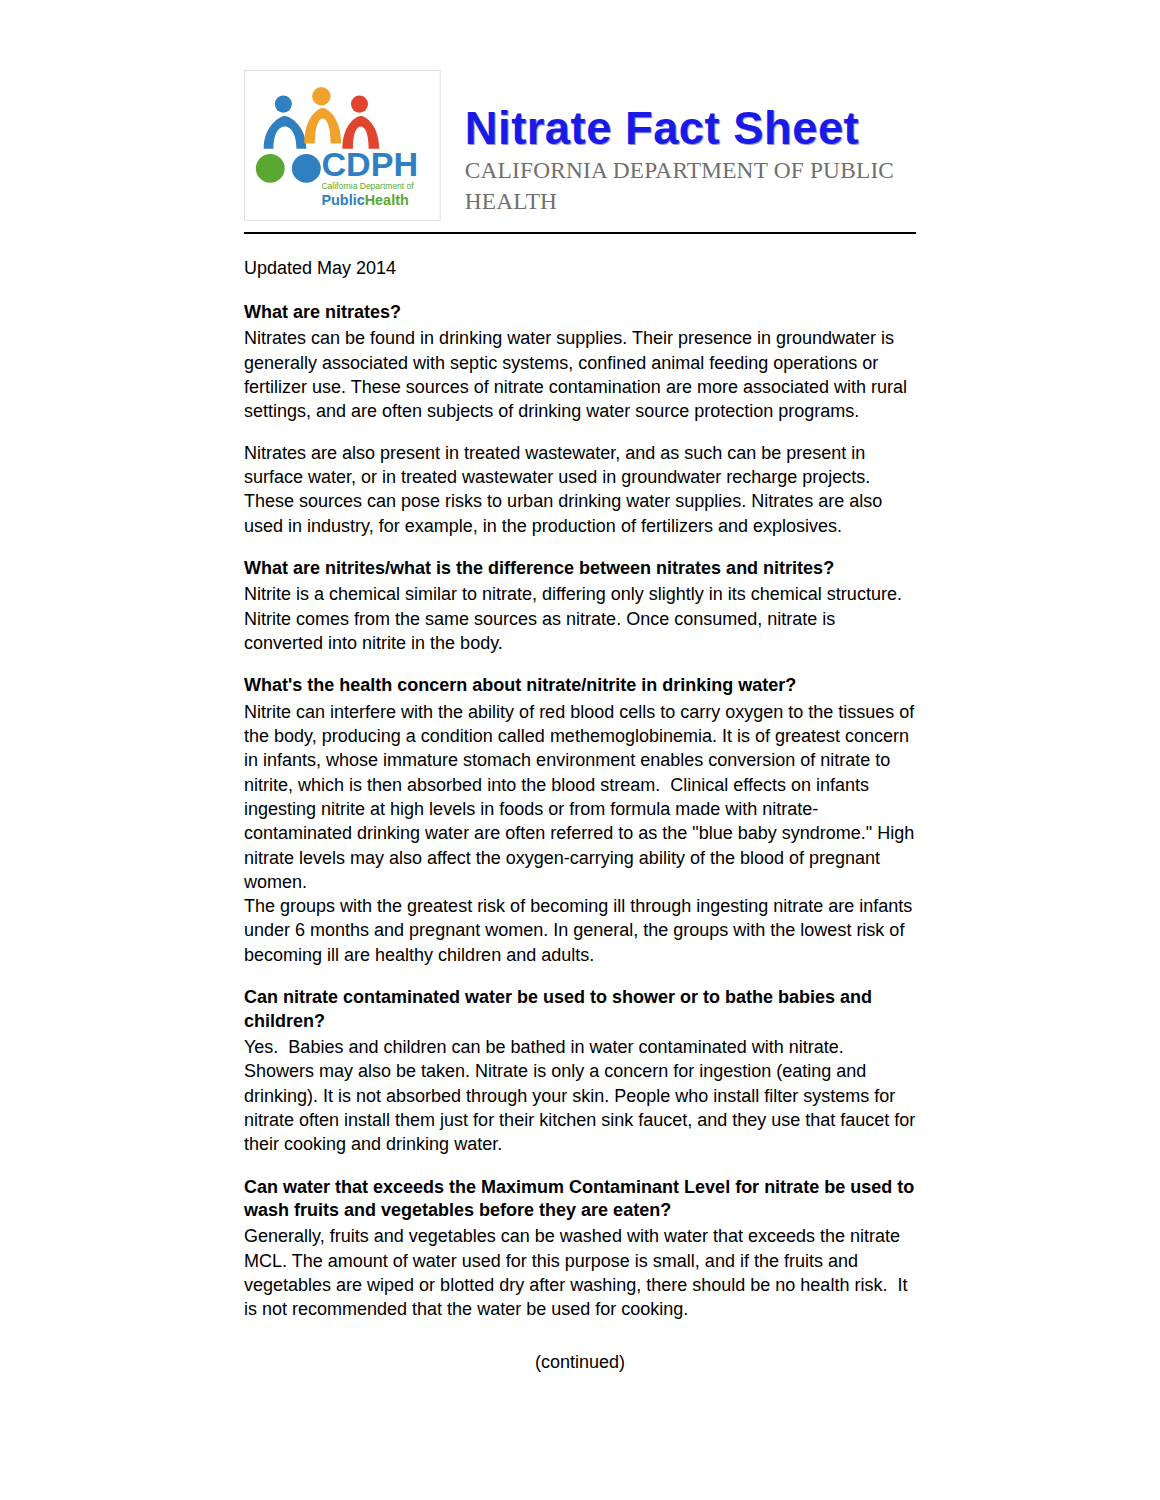CDPH California Department of PublicHealth
Nitrate Fact Sheet
CALIFORNIA DEPARTMENT OF PUBLIC HEALTH
Updated May 2014
What are nitrates?
Nitrates can be found in drinking water supplies. Their presence in groundwater is generally associated with septic systems, confined animal feeding operations or fertilizer use. These sources of nitrate contamination are more associated with rural settings, and are often subjects of drinking water source protection programs.
Nitrates are also present in treated wastewater, and as such can be present in surface water, or in treated wastewater used in groundwater recharge projects. These sources can pose risks to urban drinking water supplies. Nitrates are also used in industry, for example, in the production of fertilizers and explosives.
What are nitrites/what is the difference between nitrates and nitrites?
Nitrite is a chemical similar to nitrate, differing only slightly in its chemical structure. Nitrite comes from the same sources as nitrate. Once consumed, nitrate is converted into nitrite in the body.
What's the health concern about nitrate/nitrite in drinking water?
Nitrite can interfere with the ability of red blood cells to carry oxygen to the tissues of the body, producing a condition called methemoglobinemia. It is of greatest concern in infants, whose immature stomach environment enables conversion of nitrate to nitrite, which is then absorbed into the blood stream. Clinical effects on infants ingesting nitrite at high levels in foods or from formula made with nitrate-contaminated drinking water are often referred to as the "blue baby syndrome." High nitrate levels may also affect the oxygen-carrying ability of the blood of pregnant women.
The groups with the greatest risk of becoming ill through ingesting nitrate are infants under 6 months and pregnant women. In general, the groups with the lowest risk of becoming ill are healthy children and adults.
Can nitrate contaminated water be used to shower or to bathe babies and children?
Yes. Babies and children can be bathed in water contaminated with nitrate. Showers may also be taken. Nitrate is only a concern for ingestion (eating and drinking). It is not absorbed through your skin. People who install filter systems for nitrate often install them just for their kitchen sink faucet, and they use that faucet for their cooking and drinking water.
Can water that exceeds the Maximum Contaminant Level for nitrate be used to wash fruits and vegetables before they are eaten?
Generally, fruits and vegetables can be washed with water that exceeds the nitrate MCL. The amount of water used for this purpose is small, and if the fruits and vegetables are wiped or blotted dry after washing, there should be no health risk. It is not recommended that the water be used for cooking.
(continued)